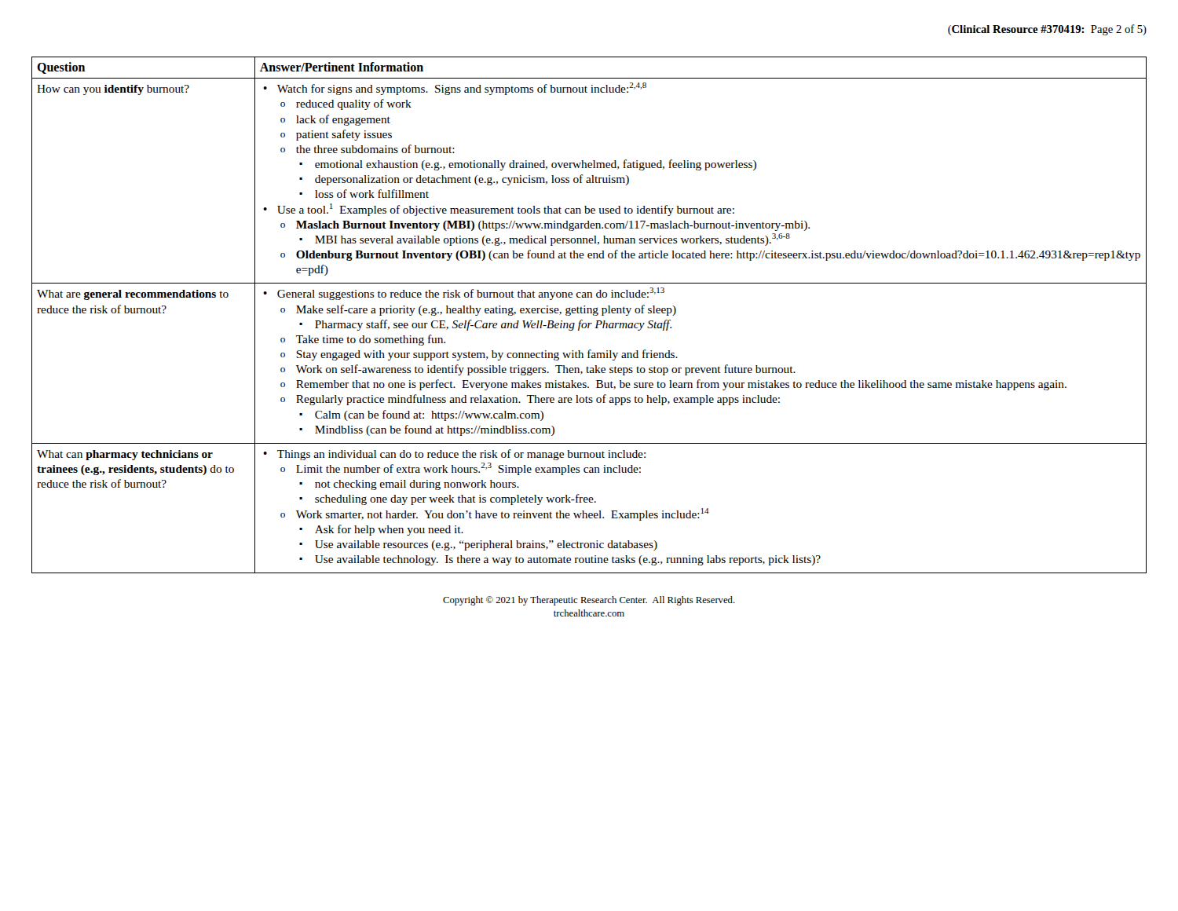(Clinical Resource #370419: Page 2 of 5)
| Question | Answer/Pertinent Information |
| --- | --- |
| How can you identify burnout? | Watch for signs and symptoms. Signs and symptoms of burnout include: 2,4,8 reduced quality of work lack of engagement patient safety issues the three subdomains of burnout: emotional exhaustion (e.g., emotionally drained, overwhelmed, fatigued, feeling powerless) depersonalization or detachment (e.g., cynicism, loss of altruism) loss of work fulfillment Use a tool. 1 Examples of objective measurement tools that can be used to identify burnout are: Maslach Burnout Inventory (MBI) (https://www.mindgarden.com/117-maslach-burnout-inventory-mbi). MBI has several available options (e.g., medical personnel, human services workers, students). 3,6-8 Oldenburg Burnout Inventory (OBI) (can be found at the end of the article located here: http://citeseerx.ist.psu.edu/viewdoc/download?doi=10.1.1.462.4931&rep=rep1&type=pdf ) |
| What are general recommendations to reduce the risk of burnout? | General suggestions to reduce the risk of burnout that anyone can do include: 3,13 Make self-care a priority (e.g., healthy eating, exercise, getting plenty of sleep) Pharmacy staff, see our CE, Self-Care and Well-Being for Pharmacy Staff . Take time to do something fun. Stay engaged with your support system, by connecting with family and friends. Work on self-awareness to identify possible triggers. Then, take steps to stop or prevent future burnout. Remember that no one is perfect. Everyone makes mistakes. But, be sure to learn from your mistakes to reduce the likelihood the same mistake happens again. Regularly practice mindfulness and relaxation. There are lots of apps to help, example apps include: Calm (can be found at: https://www.calm.com) Mindbliss (can be found at https://mindbliss.com) |
| What can pharmacy technicians or trainees (e.g., residents, students) do to reduce the risk of burnout? | Things an individual can do to reduce the risk of or manage burnout include: Limit the number of extra work hours. 2,3 Simple examples can include: not checking email during nonwork hours. scheduling one day per week that is completely work-free. Work smarter, not harder. You don’t have to reinvent the wheel. Examples include: 14 Ask for help when you need it. Use available resources (e.g., “peripheral brains,” electronic databases) Use available technology. Is there a way to automate routine tasks (e.g., running labs reports, pick lists)? |
Copyright © 2021 by Therapeutic Research Center. All Rights Reserved.
trchealthcare.com